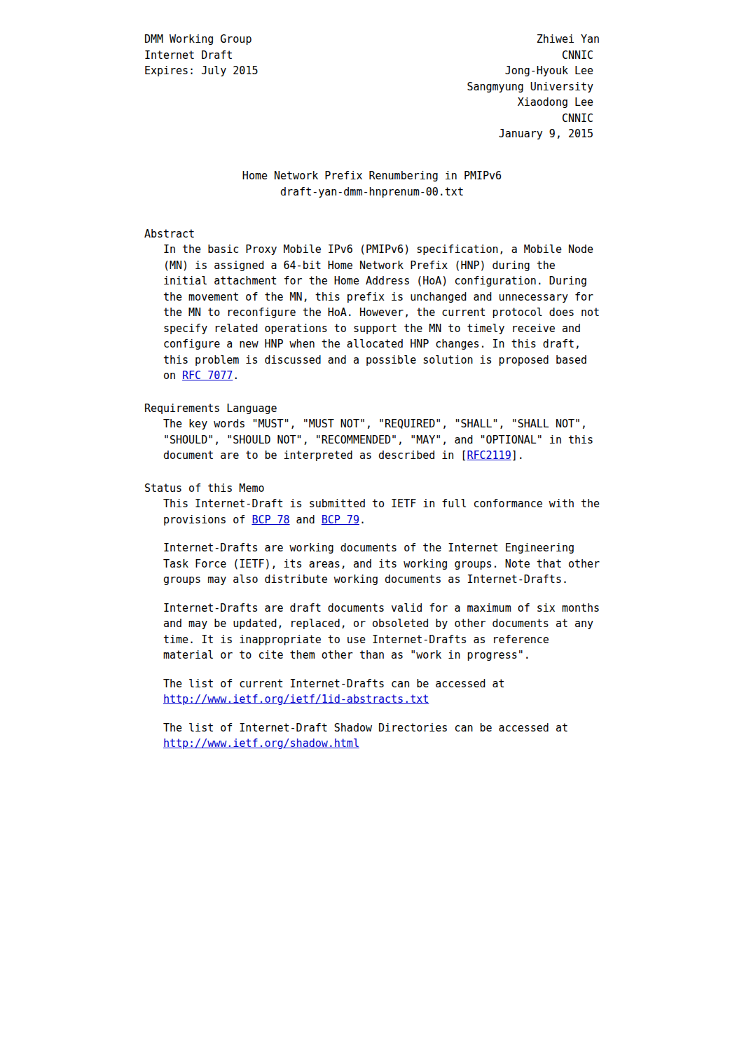DMM Working Group                                             Zhiwei Yan
Internet Draft                                                    CNNIC
Expires: July 2015                                       Jong-Hyouk Lee
                                                   Sangmyung University
                                                           Xiaodong Lee
                                                                  CNNIC
                                                        January 9, 2015
Home Network Prefix Renumbering in PMIPv6
draft-yan-dmm-hnprenum-00.txt
Abstract
In the basic Proxy Mobile IPv6 (PMIPv6) specification, a Mobile Node (MN) is assigned a 64-bit Home Network Prefix (HNP) during the initial attachment for the Home Address (HoA) configuration. During the movement of the MN, this prefix is unchanged and unnecessary for the MN to reconfigure the HoA. However, the current protocol does not specify related operations to support the MN to timely receive and configure a new HNP when the allocated HNP changes. In this draft, this problem is discussed and a possible solution is proposed based on RFC 7077.
Requirements Language
The key words "MUST", "MUST NOT", "REQUIRED", "SHALL", "SHALL NOT", "SHOULD", "SHOULD NOT", "RECOMMENDED", "MAY", and "OPTIONAL" in this document are to be interpreted as described in [RFC2119].
Status of this Memo
This Internet-Draft is submitted to IETF in full conformance with the provisions of BCP 78 and BCP 79.
Internet-Drafts are working documents of the Internet Engineering Task Force (IETF), its areas, and its working groups. Note that other groups may also distribute working documents as Internet-Drafts.
Internet-Drafts are draft documents valid for a maximum of six months and may be updated, replaced, or obsoleted by other documents at any time. It is inappropriate to use Internet-Drafts as reference material or to cite them other than as "work in progress".
The list of current Internet-Drafts can be accessed at
http://www.ietf.org/ietf/1id-abstracts.txt
The list of Internet-Draft Shadow Directories can be accessed at
http://www.ietf.org/shadow.html